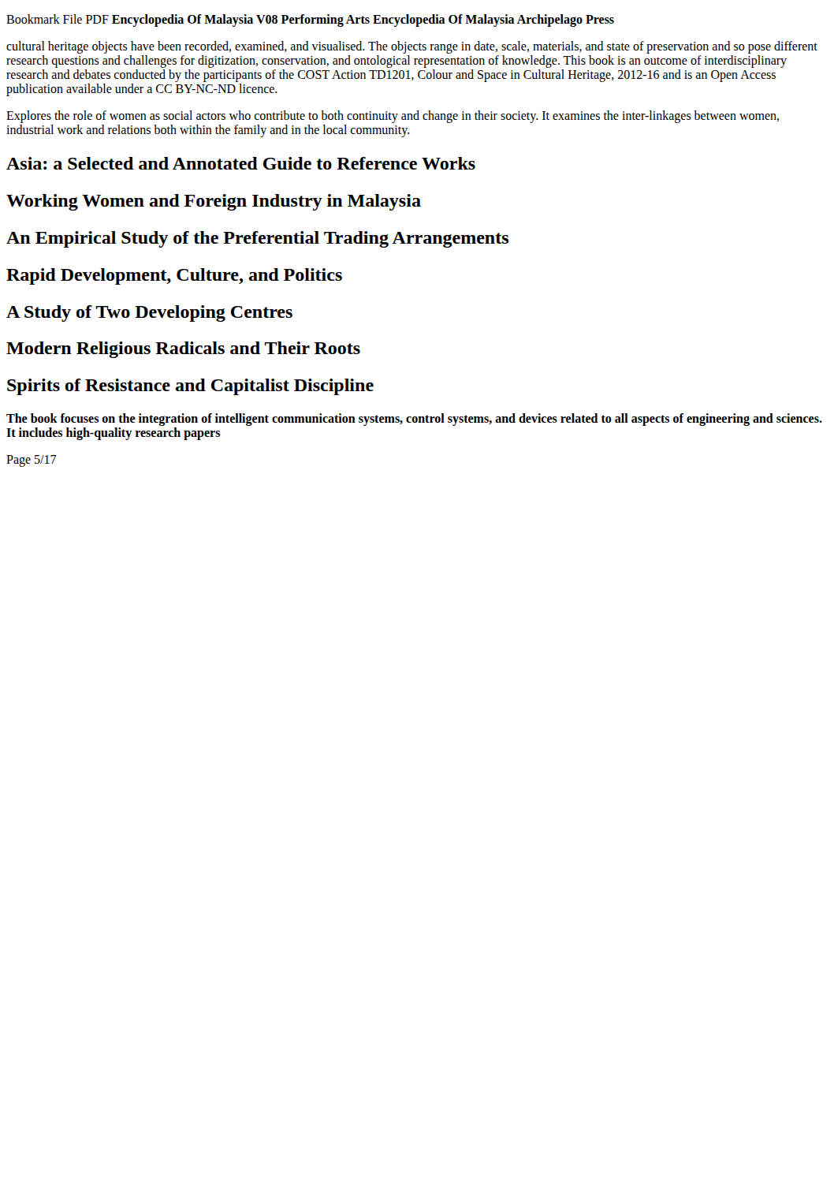Bookmark File PDF Encyclopedia Of Malaysia V08 Performing Arts Encyclopedia Of Malaysia Archipelago Press
cultural heritage objects have been recorded, examined, and visualised. The objects range in date, scale, materials, and state of preservation and so pose different research questions and challenges for digitization, conservation, and ontological representation of knowledge. This book is an outcome of interdisciplinary research and debates conducted by the participants of the COST Action TD1201, Colour and Space in Cultural Heritage, 2012-16 and is an Open Access publication available under a CC BY-NC-ND licence.
Explores the role of women as social actors who contribute to both continuity and change in their society. It examines the inter-linkages between women, industrial work and relations both within the family and in the local community.
Asia: a Selected and Annotated Guide to Reference Works
Working Women and Foreign Industry in Malaysia
An Empirical Study of the Preferential Trading Arrangements
Rapid Development, Culture, and Politics
A Study of Two Developing Centres
Modern Religious Radicals and Their Roots
Spirits of Resistance and Capitalist Discipline
The book focuses on the integration of intelligent communication systems, control systems, and devices related to all aspects of engineering and sciences. It includes high-quality research papers
Page 5/17